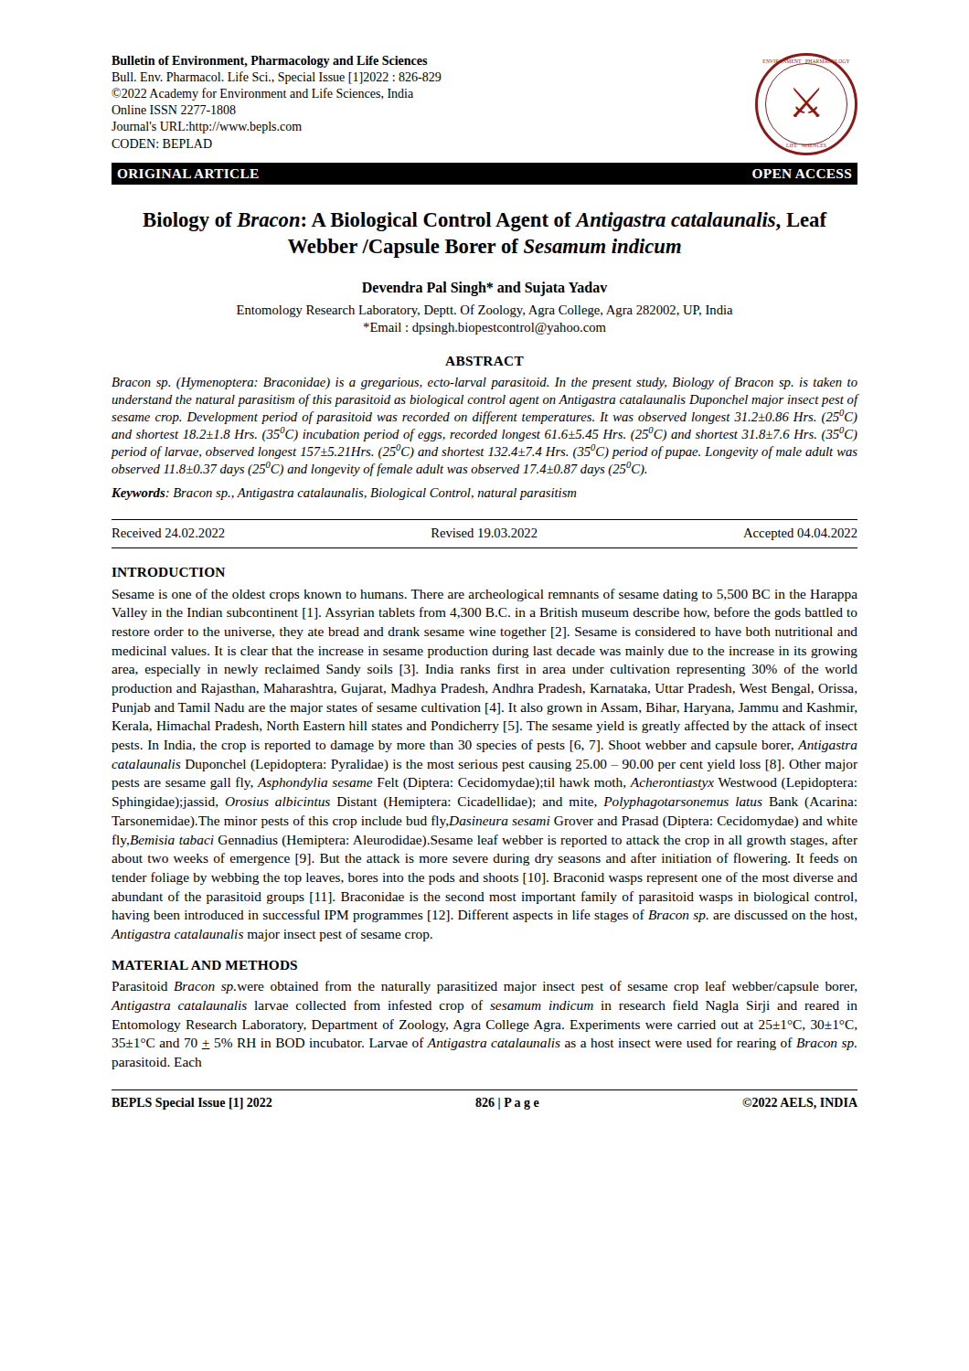Bulletin of Environment, Pharmacology and Life Sciences
Bull. Env. Pharmacol. Life Sci., Special Issue [1]2022 : 826-829
©2022 Academy for Environment and Life Sciences, India
Online ISSN 2277-1808
Journal's URL:http://www.bepls.com
CODEN: BEPLAD
ENVIRONMENT PHARMACOLOGY LIFE SCIENCES
⚔
ORIGINAL ARTICLE OPEN ACCESS
Biology of Bracon: A Biological Control Agent of Antigastra catalaunalis, Leaf Webber /Capsule Borer of Sesamum indicum
Devendra Pal Singh* and Sujata Yadav
Entomology Research Laboratory, Deptt. Of Zoology, Agra College, Agra 282002, UP, India
*Email : dpsingh.biopestcontrol@yahoo.com
ABSTRACT
Bracon sp. (Hymenoptera: Braconidae) is a gregarious, ecto-larval parasitoid. In the present study, Biology of Bracon sp. is taken to understand the natural parasitism of this parasitoid as biological control agent on Antigastra catalaunalis Duponchel major insect pest of sesame crop. Development period of parasitoid was recorded on different temperatures. It was observed longest 31.2±0.86 Hrs. (250C) and shortest 18.2±1.8 Hrs. (350C) incubation period of eggs, recorded longest 61.6±5.45 Hrs. (250C) and shortest 31.8±7.6 Hrs. (350C) period of larvae, observed longest 157±5.21Hrs. (250C) and shortest 132.4±7.4 Hrs. (350C) period of pupae. Longevity of male adult was observed 11.8±0.37 days (250C) and longevity of female adult was observed 17.4±0.87 days (250C).
Keywords: Bracon sp., Antigastra catalaunalis, Biological Control, natural parasitism
Received 24.02.2022 Revised 19.03.2022 Accepted 04.04.2022
INTRODUCTION
Sesame is one of the oldest crops known to humans. There are archeological remnants of sesame dating to 5,500 BC in the Harappa Valley in the Indian subcontinent [1]. Assyrian tablets from 4,300 B.C. in a British museum describe how, before the gods battled to restore order to the universe, they ate bread and drank sesame wine together [2]. Sesame is considered to have both nutritional and medicinal values. It is clear that the increase in sesame production during last decade was mainly due to the increase in its growing area, especially in newly reclaimed Sandy soils [3]. India ranks first in area under cultivation representing 30% of the world production and Rajasthan, Maharashtra, Gujarat, Madhya Pradesh, Andhra Pradesh, Karnataka, Uttar Pradesh, West Bengal, Orissa, Punjab and Tamil Nadu are the major states of sesame cultivation [4]. It also grown in Assam, Bihar, Haryana, Jammu and Kashmir, Kerala, Himachal Pradesh, North Eastern hill states and Pondicherry [5]. The sesame yield is greatly affected by the attack of insect pests. In India, the crop is reported to damage by more than 30 species of pests [6, 7]. Shoot webber and capsule borer, Antigastra catalaunalis Duponchel (Lepidoptera: Pyralidae) is the most serious pest causing 25.00 – 90.00 per cent yield loss [8]. Other major pests are sesame gall fly, Asphondylia sesame Felt (Diptera: Cecidomydae);til hawk moth, Acherontiastyx Westwood (Lepidoptera: Sphingidae);jassid, Orosius albicintus Distant (Hemiptera: Cicadellidae); and mite, Polyphagotarsonemus latus Bank (Acarina: Tarsonemidae).The minor pests of this crop include bud fly,Dasineura sesami Grover and Prasad (Diptera: Cecidomydae) and white fly,Bemisia tabaci Gennadius (Hemiptera: Aleurodidae).Sesame leaf webber is reported to attack the crop in all growth stages, after about two weeks of emergence [9]. But the attack is more severe during dry seasons and after initiation of flowering. It feeds on tender foliage by webbing the top leaves, bores into the pods and shoots [10]. Braconid wasps represent one of the most diverse and abundant of the parasitoid groups [11]. Braconidae is the second most important family of parasitoid wasps in biological control, having been introduced in successful IPM programmes [12]. Different aspects in life stages of Bracon sp. are discussed on the host, Antigastra catalaunalis major insect pest of sesame crop.
MATERIAL AND METHODS
Parasitoid Bracon sp. were obtained from the naturally parasitized major insect pest of sesame crop leaf webber/capsule borer, Antigastra catalaunalis larvae collected from infested crop of sesamum indicum in research field Nagla Sirji and reared in Entomology Research Laboratory, Department of Zoology, Agra College Agra. Experiments were carried out at 25±1°C, 30±1°C, 35±1°C and 70 + 5% RH in BOD incubator. Larvae of Antigastra catalaunalis as a host insect were used for rearing of Bracon sp. parasitoid. Each
BEPLS Special Issue [1] 2022 826 | P a g e ©2022 AELS, INDIA